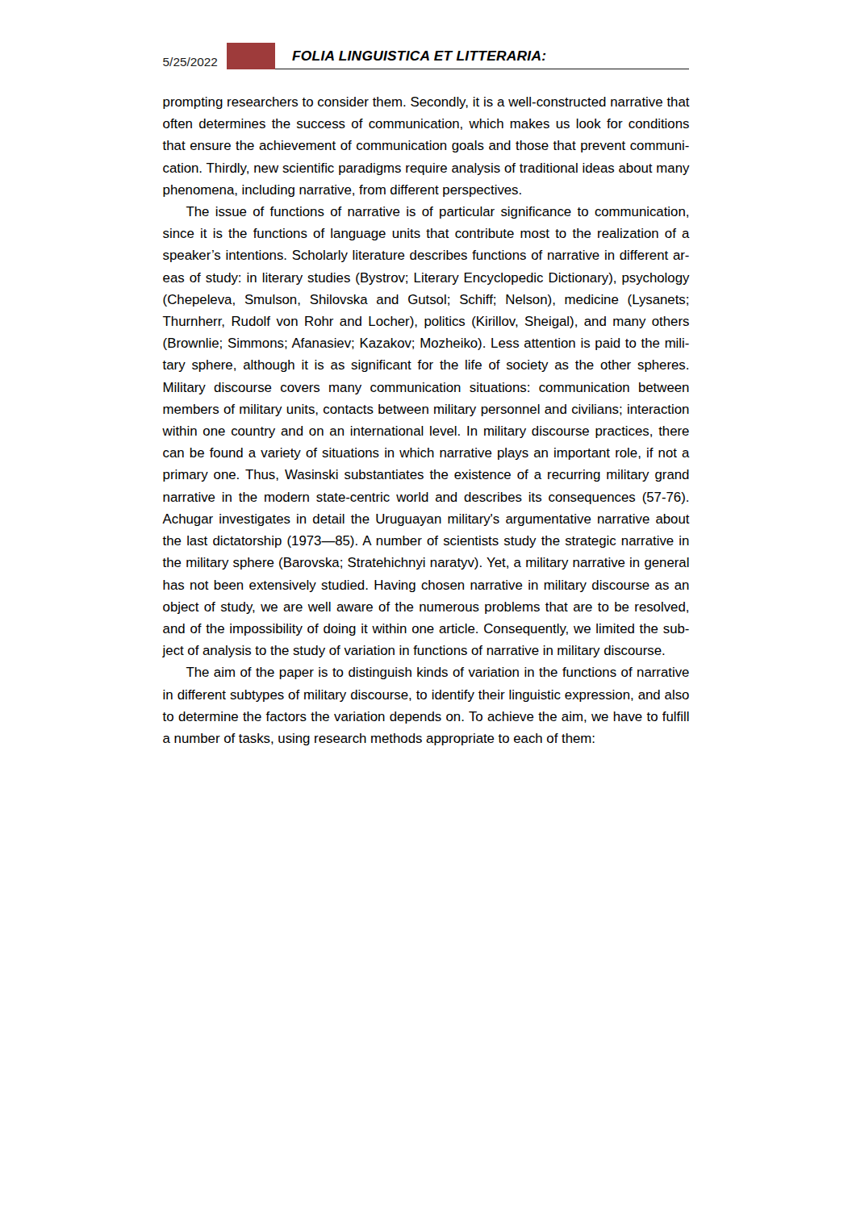5/25/2022
FOLIA LINGUISTICA ET LITTERARIA:
prompting researchers to consider them. Secondly, it is a well-constructed narrative that often determines the success of communication, which makes us look for conditions that ensure the achievement of communication goals and those that prevent communication. Thirdly, new scientific paradigms require analysis of traditional ideas about many phenomena, including narrative, from different perspectives.
The issue of functions of narrative is of particular significance to communication, since it is the functions of language units that contribute most to the realization of a speaker’s intentions. Scholarly literature describes functions of narrative in different areas of study: in literary studies (Bystrov; Literary Encyclopedic Dictionary), psychology (Chepeleva, Smulson, Shilovska and Gutsol; Schiff; Nelson), medicine (Lysanets; Thurnherr, Rudolf von Rohr and Locher), politics (Kirillov, Sheigal), and many others (Brownlie; Simmons; Afanasiev; Kazakov; Mozheiko). Less attention is paid to the military sphere, although it is as significant for the life of society as the other spheres. Military discourse covers many communication situations: communication between members of military units, contacts between military personnel and civilians; interaction within one country and on an international level. In military discourse practices, there can be found a variety of situations in which narrative plays an important role, if not a primary one. Thus, Wasinski substantiates the existence of a recurring military grand narrative in the modern state-centric world and describes its consequences (57-76). Achugar investigates in detail the Uruguayan military's argumentative narrative about the last dictatorship (1973—85). A number of scientists study the strategic narrative in the military sphere (Barovska; Stratehichnyi naratyv). Yet, a military narrative in general has not been extensively studied. Having chosen narrative in military discourse as an object of study, we are well aware of the numerous problems that are to be resolved, and of the impossibility of doing it within one article. Consequently, we limited the subject of analysis to the study of variation in functions of narrative in military discourse.
The aim of the paper is to distinguish kinds of variation in the functions of narrative in different subtypes of military discourse, to identify their linguistic expression, and also to determine the factors the variation depends on. To achieve the aim, we have to fulfill a number of tasks, using research methods appropriate to each of them: